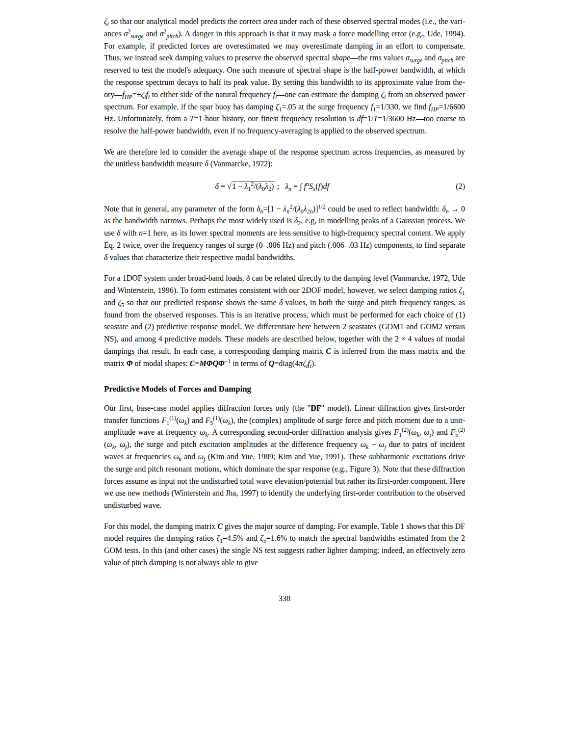ζi so that our analytical model predicts the correct area under each of these observed spectral modes (i.e., the variances σ2surge and σ2pitch). A danger in this approach is that it may mask a force modelling error (e.g., Ude, 1994). For example, if predicted forces are overestimated we may overestimate damping in an effort to compensate. Thus, we instead seek damping values to preserve the observed spectral shape—the rms values σsurge and σpitch are reserved to test the model's adequacy. One such measure of spectral shape is the half-power bandwidth, at which the response spectrum decays to half its peak value. By setting this bandwidth to its approximate value from theory—fHP=±ζifi to either side of the natural frequency fi—one can estimate the damping ζi from an observed power spectrum. For example, if the spar buoy has damping ζ1=.05 at the surge frequency f1=1/330, we find fHP=1/6600 Hz. Unfortunately, from a T=1-hour history, our finest frequency resolution is df=1/T=1/3600 Hz—too coarse to resolve the half-power bandwidth, even if no frequency-averaging is applied to the observed spectrum.
We are therefore led to consider the average shape of the response spectrum across frequencies, as measured by the unitless bandwidth measure δ (Vanmarcke, 1972):
δ = √1 − λ12/(λ0λ2) ; λn = ∫ fnSx(f)df
(2)
Note that in general, any parameter of the form δn=[1 − λn2/(λ0λ2n)]1/2 could be used to reflect bandwidth: δn → 0 as the bandwidth narrows. Perhaps the most widely used is δ2, e.g, in modelling peaks of a Gaussian process. We use δ with n=1 here, as its lower spectral moments are less sensitive to high-frequency spectral content. We apply Eq. 2 twice, over the frequency ranges of surge (0–.006 Hz) and pitch (.006–.03 Hz) components, to find separate δ values that characterize their respective modal bandwidths.
For a 1DOF system under broad-band loads, δ can be related directly to the damping level (Vanmarcke, 1972, Ude and Winterstein, 1996). To form estimates consistent with our 2DOF model, however, we select damping ratios ζ1 and ζ5 so that our predicted response shows the same δ values, in both the surge and pitch frequency ranges, as found from the observed responses. This is an iterative process, which must be performed for each choice of (1) seastate and (2) predictive response model. We differentiate here between 2 seastates (GOM1 and GOM2 versus NS), and among 4 predictive models. These models are described below, together with the 2 × 4 values of modal dampings that result. In each case, a corresponding damping matrix C is inferred from the mass matrix and the matrix Φ of modal shapes: C=MΦQΦ−1 in terms of Q=diag(4πζifi).
Predictive Models of Forces and Damping
Our first, base-case model applies diffraction forces only (the "DF" model). Linear diffraction gives first-order transfer functions F1(1)(ωk) and F5(1)(ωk), the (complex) amplitude of surge force and pitch moment due to a unit-amplitude wave at frequency ωk. A corresponding second-order diffraction analysis gives F1(2)(ωk, ωj) and F5(2)(ωk, ωj), the surge and pitch excitation amplitudes at the difference frequency ωk − ωj due to pairs of incident waves at frequencies ωk and ωj (Kim and Yue, 1989; Kim and Yue, 1991). These subharmonic excitations drive the surge and pitch resonant motions, which dominate the spar response (e.g., Figure 3). Note that these diffraction forces assume as input not the undisturbed total wave elevation/potential but rather its first-order component. Here we use new methods (Winterstein and Jha, 1997) to identify the underlying first-order contribution to the observed undisturbed wave.
For this model, the damping matrix C gives the major source of damping. For example, Table 1 shows that this DF model requires the damping ratios ζ1=4.5% and ζ5=1.6% to match the spectral bandwidths estimated from the 2 GOM tests. In this (and other cases) the single NS test suggests rather lighter damping; indeed, an effectively zero value of pitch damping is not always able to give
338